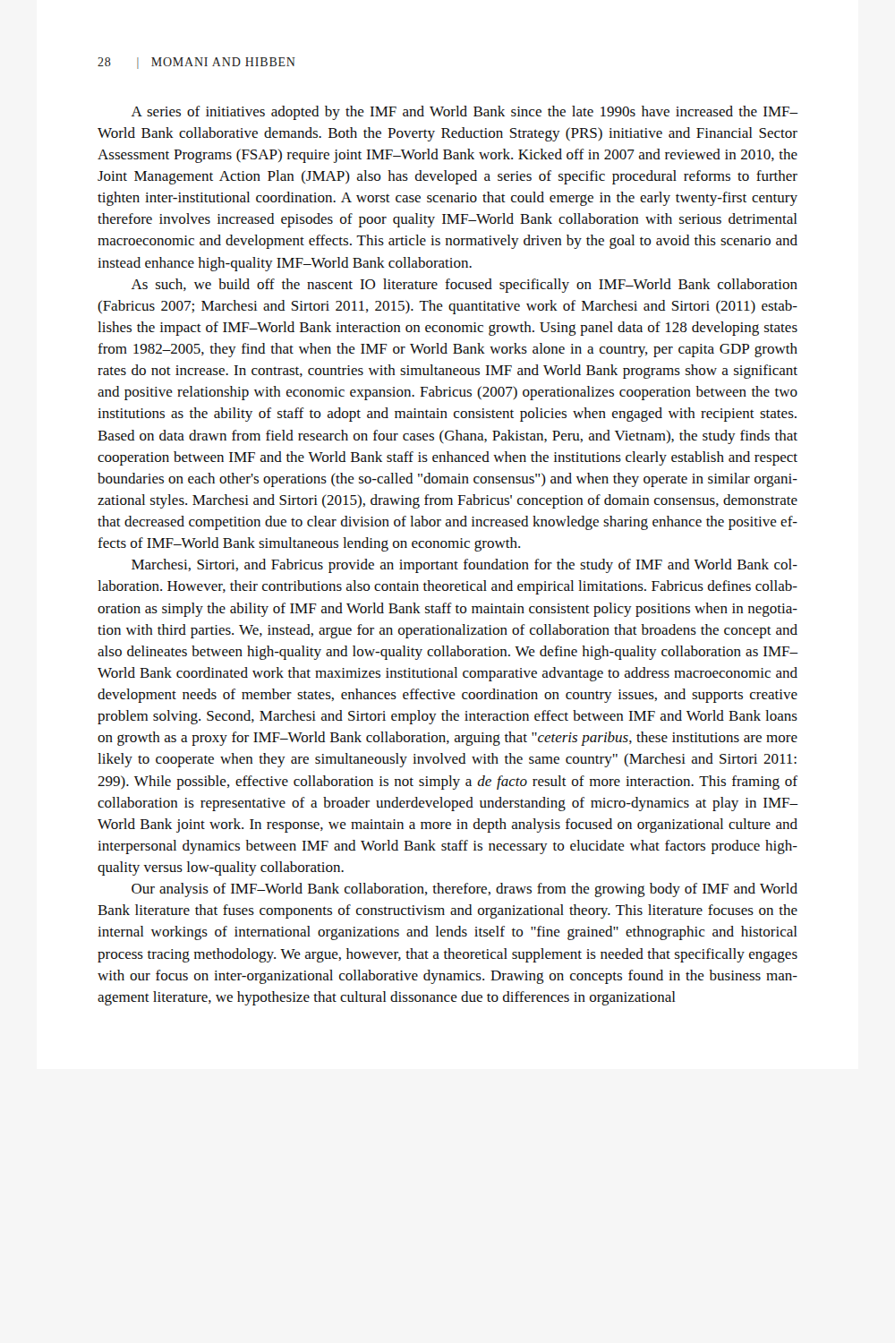28|MOMANI AND HIBBEN
A series of initiatives adopted by the IMF and World Bank since the late 1990s have increased the IMF–World Bank collaborative demands. Both the Poverty Reduction Strategy (PRS) initiative and Financial Sector Assessment Programs (FSAP) require joint IMF–World Bank work. Kicked off in 2007 and reviewed in 2010, the Joint Management Action Plan (JMAP) also has developed a series of specific procedural reforms to further tighten inter-institutional coordination. A worst case scenario that could emerge in the early twenty-first century therefore involves increased episodes of poor quality IMF–World Bank collaboration with serious detrimental macroeconomic and development effects. This article is normatively driven by the goal to avoid this scenario and instead enhance high-quality IMF–World Bank collaboration.
As such, we build off the nascent IO literature focused specifically on IMF–World Bank collaboration (Fabricus 2007; Marchesi and Sirtori 2011, 2015). The quantitative work of Marchesi and Sirtori (2011) establishes the impact of IMF–World Bank interaction on economic growth. Using panel data of 128 developing states from 1982–2005, they find that when the IMF or World Bank works alone in a country, per capita GDP growth rates do not increase. In contrast, countries with simultaneous IMF and World Bank programs show a significant and positive relationship with economic expansion. Fabricus (2007) operationalizes cooperation between the two institutions as the ability of staff to adopt and maintain consistent policies when engaged with recipient states. Based on data drawn from field research on four cases (Ghana, Pakistan, Peru, and Vietnam), the study finds that cooperation between IMF and the World Bank staff is enhanced when the institutions clearly establish and respect boundaries on each other's operations (the so-called "domain consensus") and when they operate in similar organizational styles. Marchesi and Sirtori (2015), drawing from Fabricus' conception of domain consensus, demonstrate that decreased competition due to clear division of labor and increased knowledge sharing enhance the positive effects of IMF–World Bank simultaneous lending on economic growth.
Marchesi, Sirtori, and Fabricus provide an important foundation for the study of IMF and World Bank collaboration. However, their contributions also contain theoretical and empirical limitations. Fabricus defines collaboration as simply the ability of IMF and World Bank staff to maintain consistent policy positions when in negotiation with third parties. We, instead, argue for an operationalization of collaboration that broadens the concept and also delineates between high-quality and low-quality collaboration. We define high-quality collaboration as IMF–World Bank coordinated work that maximizes institutional comparative advantage to address macroeconomic and development needs of member states, enhances effective coordination on country issues, and supports creative problem solving. Second, Marchesi and Sirtori employ the interaction effect between IMF and World Bank loans on growth as a proxy for IMF–World Bank collaboration, arguing that "ceteris paribus, these institutions are more likely to cooperate when they are simultaneously involved with the same country" (Marchesi and Sirtori 2011: 299). While possible, effective collaboration is not simply a de facto result of more interaction. This framing of collaboration is representative of a broader underdeveloped understanding of micro-dynamics at play in IMF–World Bank joint work. In response, we maintain a more in depth analysis focused on organizational culture and interpersonal dynamics between IMF and World Bank staff is necessary to elucidate what factors produce high-quality versus low-quality collaboration.
Our analysis of IMF–World Bank collaboration, therefore, draws from the growing body of IMF and World Bank literature that fuses components of constructivism and organizational theory. This literature focuses on the internal workings of international organizations and lends itself to "fine grained" ethnographic and historical process tracing methodology. We argue, however, that a theoretical supplement is needed that specifically engages with our focus on inter-organizational collaborative dynamics. Drawing on concepts found in the business management literature, we hypothesize that cultural dissonance due to differences in organizational